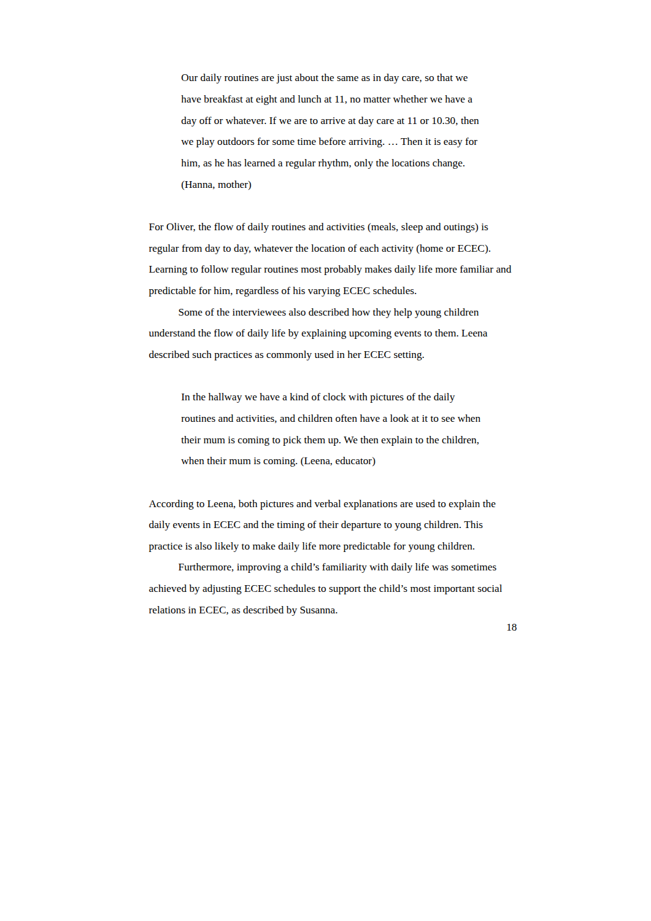Our daily routines are just about the same as in day care, so that we have breakfast at eight and lunch at 11, no matter whether we have a day off or whatever. If we are to arrive at day care at 11 or 10.30, then we play outdoors for some time before arriving. … Then it is easy for him, as he has learned a regular rhythm, only the locations change. (Hanna, mother)
For Oliver, the flow of daily routines and activities (meals, sleep and outings) is regular from day to day, whatever the location of each activity (home or ECEC). Learning to follow regular routines most probably makes daily life more familiar and predictable for him, regardless of his varying ECEC schedules.
Some of the interviewees also described how they help young children understand the flow of daily life by explaining upcoming events to them. Leena described such practices as commonly used in her ECEC setting.
In the hallway we have a kind of clock with pictures of the daily routines and activities, and children often have a look at it to see when their mum is coming to pick them up. We then explain to the children, when their mum is coming. (Leena, educator)
According to Leena, both pictures and verbal explanations are used to explain the daily events in ECEC and the timing of their departure to young children. This practice is also likely to make daily life more predictable for young children.
Furthermore, improving a child’s familiarity with daily life was sometimes achieved by adjusting ECEC schedules to support the child’s most important social relations in ECEC, as described by Susanna.
18